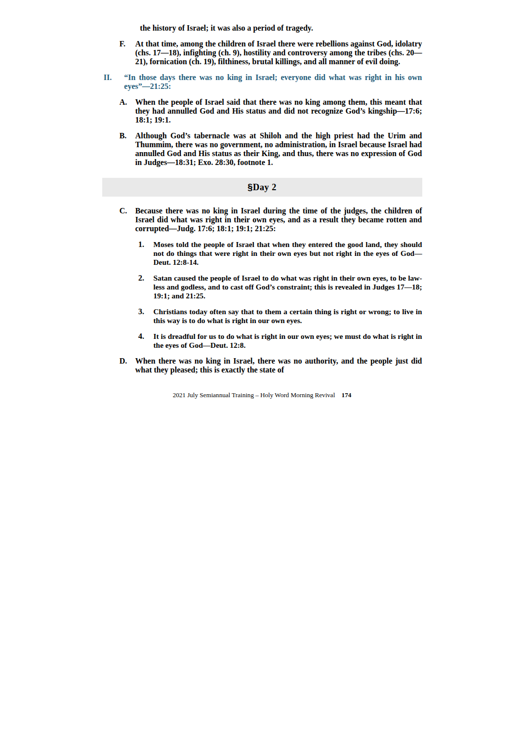the history of Israel; it was also a period of tragedy.
F.
At that time, among the children of Israel there were rebellions against God, idolatry (chs. 17—18), infighting (ch. 9), hostility and controversy among the tribes (chs. 20—21), fornication (ch. 19), filthiness, brutal killings, and all manner of evil doing.
II.
“In those days there was no king in Israel; everyone did what was right in his own eyes”—21:25:
A.
When the people of Israel said that there was no king among them, this meant that they had annulled God and His status and did not recognize God’s kingship—17:6; 18:1; 19:1.
B.
Although God’s tabernacle was at Shiloh and the high priest had the Urim and Thummim, there was no government, no administration, in Israel because Israel had annulled God and His status as their King, and thus, there was no expression of God in Judges—18:31; Exo. 28:30, footnote 1.
§Day 2
C.
Because there was no king in Israel during the time of the judges, the children of Israel did what was right in their own eyes, and as a result they became rotten and corrupted—Judg. 17:6; 18:1; 19:1; 21:25:
1.
Moses told the people of Israel that when they entered the good land, they should not do things that were right in their own eyes but not right in the eyes of God—Deut. 12:8-14.
2.
Satan caused the people of Israel to do what was right in their own eyes, to be lawless and godless, and to cast off God’s constraint; this is revealed in Judges 17—18; 19:1; and 21:25.
3.
Christians today often say that to them a certain thing is right or wrong; to live in this way is to do what is right in our own eyes.
4.
It is dreadful for us to do what is right in our own eyes; we must do what is right in the eyes of God—Deut. 12:8.
D.
When there was no king in Israel, there was no authority, and the people just did what they pleased; this is exactly the state of
2021 July Semiannual Training – Holy Word Morning Revival 174